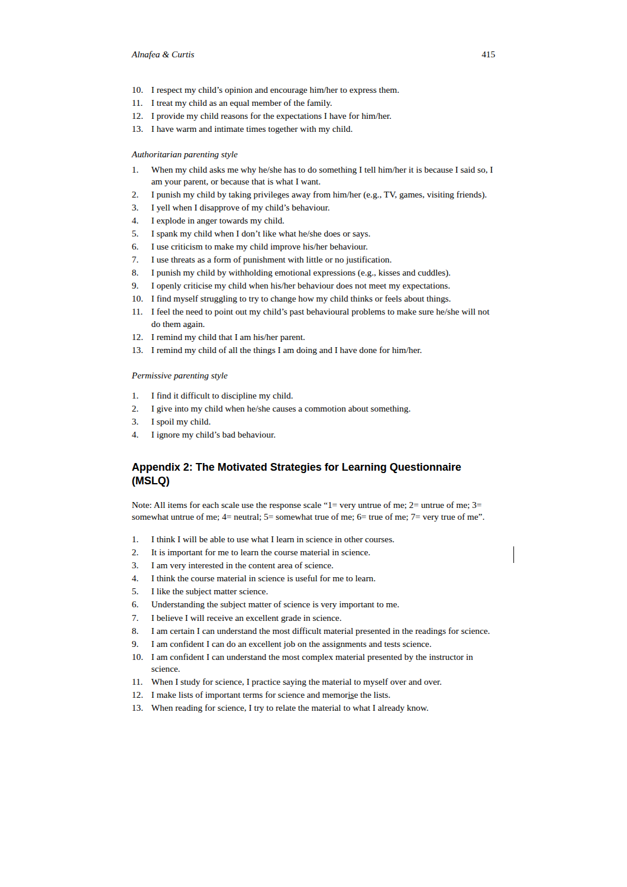Alnafea & Curtis 415
10. I respect my child’s opinion and encourage him/her to express them.
11. I treat my child as an equal member of the family.
12. I provide my child reasons for the expectations I have for him/her.
13. I have warm and intimate times together with my child.
Authoritarian parenting style
1. When my child asks me why he/she has to do something I tell him/her it is because I said so, I am your parent, or because that is what I want.
2. I punish my child by taking privileges away from him/her (e.g., TV, games, visiting friends).
3. I yell when I disapprove of my child’s behaviour.
4. I explode in anger towards my child.
5. I spank my child when I don’t like what he/she does or says.
6. I use criticism to make my child improve his/her behaviour.
7. I use threats as a form of punishment with little or no justification.
8. I punish my child by withholding emotional expressions (e.g., kisses and cuddles).
9. I openly criticise my child when his/her behaviour does not meet my expectations.
10. I find myself struggling to try to change how my child thinks or feels about things.
11. I feel the need to point out my child’s past behavioural problems to make sure he/she will not do them again.
12. I remind my child that I am his/her parent.
13. I remind my child of all the things I am doing and I have done for him/her.
Permissive parenting style
1. I find it difficult to discipline my child.
2. I give into my child when he/she causes a commotion about something.
3. I spoil my child.
4. I ignore my child’s bad behaviour.
Appendix 2: The Motivated Strategies for Learning Questionnaire (MSLQ)
Note: All items for each scale use the response scale “1= very untrue of me; 2= untrue of me; 3= somewhat untrue of me; 4= neutral; 5= somewhat true of me; 6= true of me; 7= very true of me”.
1. I think I will be able to use what I learn in science in other courses.
2. It is important for me to learn the course material in science.
3. I am very interested in the content area of science.
4. I think the course material in science is useful for me to learn.
5. I like the subject matter science.
6. Understanding the subject matter of science is very important to me.
7. I believe I will receive an excellent grade in science.
8. I am certain I can understand the most difficult material presented in the readings for science.
9. I am confident I can do an excellent job on the assignments and tests science.
10. I am confident I can understand the most complex material presented by the instructor in science.
11. When I study for science, I practice saying the material to myself over and over.
12. I make lists of important terms for science and memorise the lists.
13. When reading for science, I try to relate the material to what I already know.